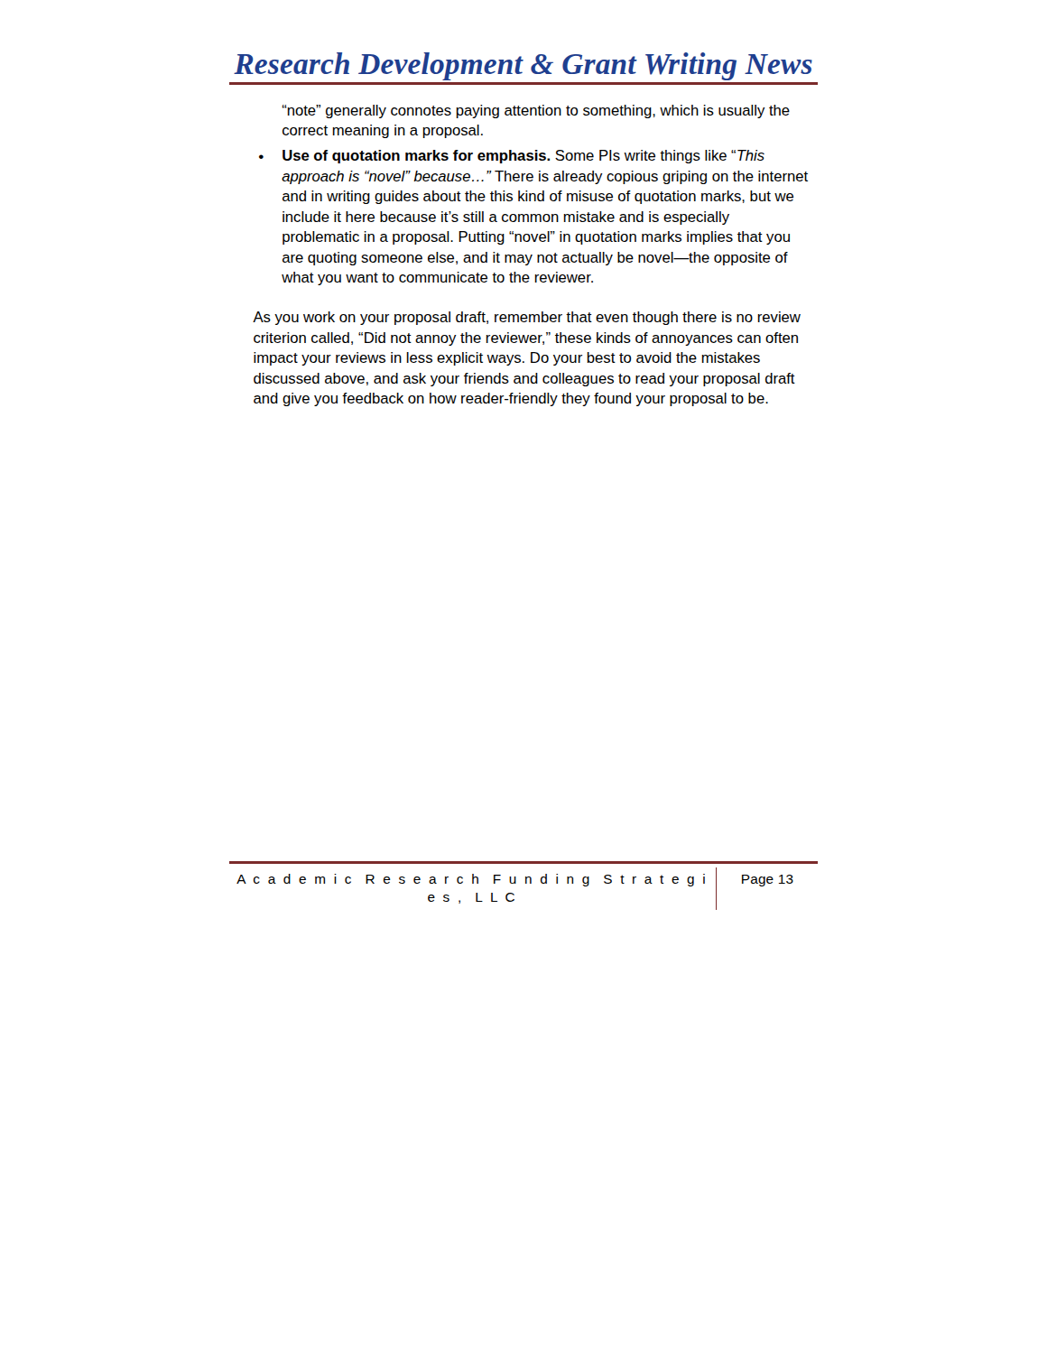Research Development & Grant Writing News
“note” generally connotes paying attention to something, which is usually the correct meaning in a proposal.
Use of quotation marks for emphasis. Some PIs write things like “This approach is “novel” because…” There is already copious griping on the internet and in writing guides about the this kind of misuse of quotation marks, but we include it here because it’s still a common mistake and is especially problematic in a proposal. Putting “novel” in quotation marks implies that you are quoting someone else, and it may not actually be novel—the opposite of what you want to communicate to the reviewer.
As you work on your proposal draft, remember that even though there is no review criterion called, “Did not annoy the reviewer,” these kinds of annoyances can often impact your reviews in less explicit ways. Do your best to avoid the mistakes discussed above, and ask your friends and colleagues to read your proposal draft and give you feedback on how reader-friendly they found your proposal to be.
A c a d e m i c R e s e a r c h F u n d i n g S t r a t e g i e s , L L C
Page 13